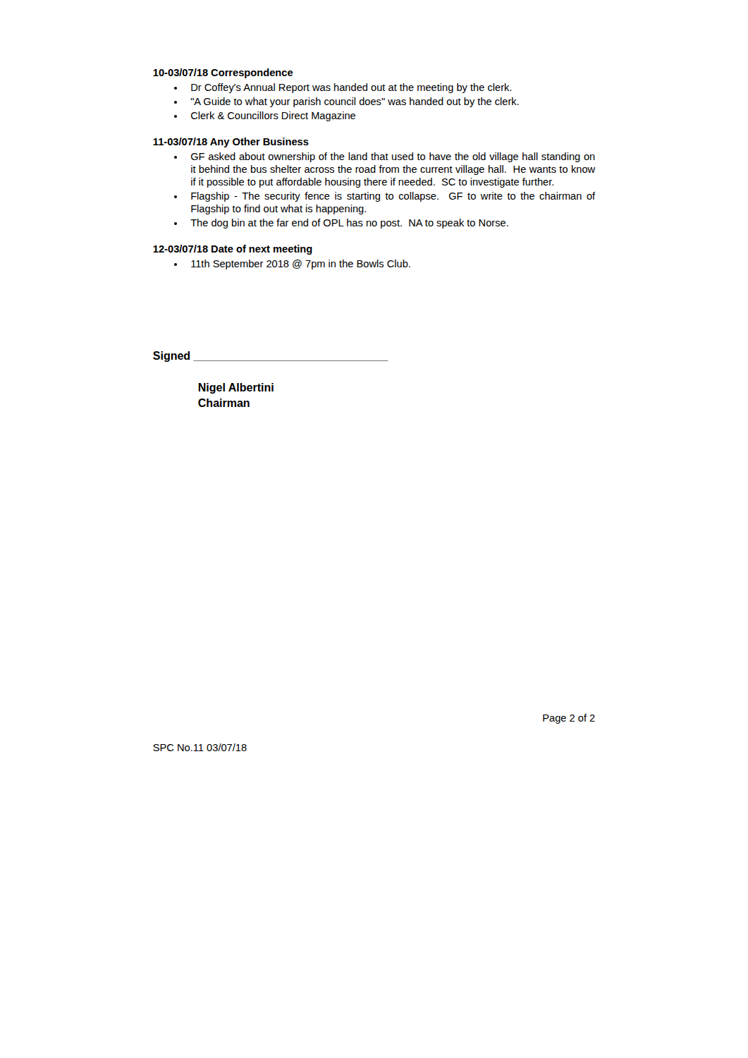10-03/07/18 Correspondence
Dr Coffey's Annual Report was handed out at the meeting by the clerk.
"A Guide to what your parish council does" was handed out by the clerk.
Clerk & Councillors Direct Magazine
11-03/07/18 Any Other Business
GF asked about ownership of the land that used to have the old village hall standing on it behind the bus shelter across the road from the current village hall. He wants to know if it possible to put affordable housing there if needed. SC to investigate further.
Flagship - The security fence is starting to collapse. GF to write to the chairman of Flagship to find out what is happening.
The dog bin at the far end of OPL has no post. NA to speak to Norse.
12-03/07/18 Date of next meeting
11th September 2018 @ 7pm in the Bowls Club.
Signed _______________________________
Nigel Albertini
Chairman
Page 2 of 2
SPC No.11 03/07/18